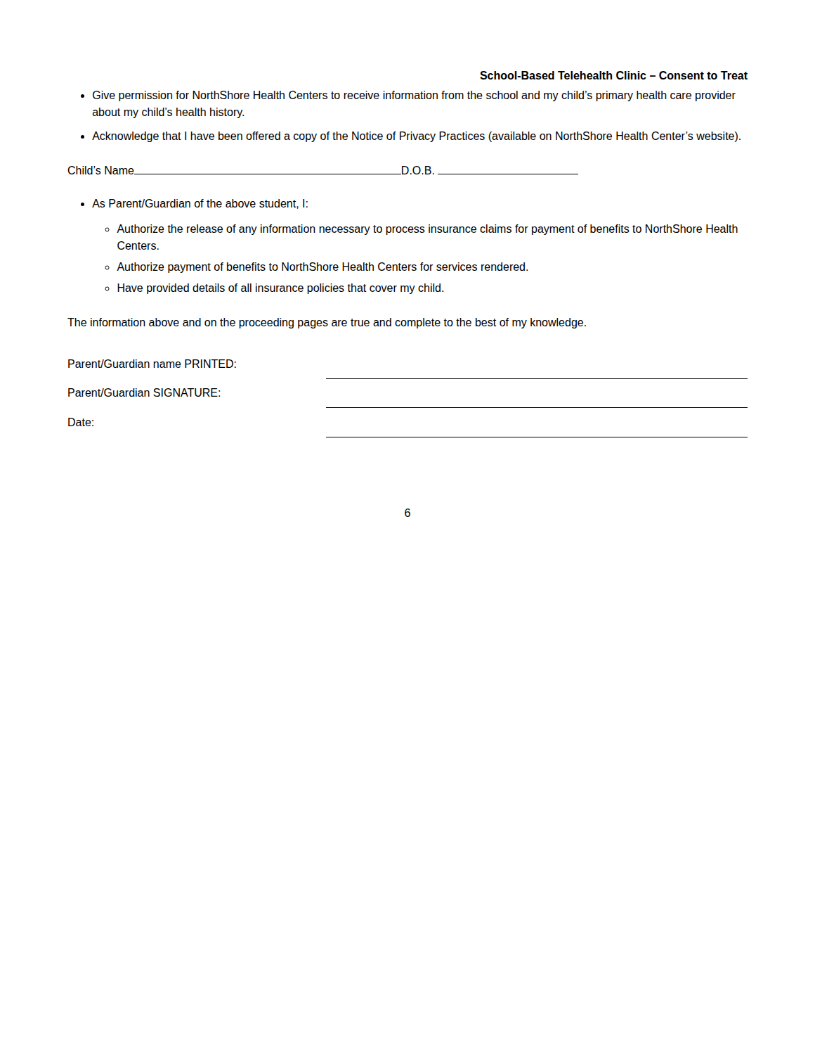School-Based Telehealth Clinic – Consent to Treat
Give permission for NorthShore Health Centers to receive information from the school and my child’s primary health care provider about my child’s health history.
Acknowledge that I have been offered a copy of the Notice of Privacy Practices (available on NorthShore Health Center’s website).
Child’s Name D.O.B.
As Parent/Guardian of the above student, I:
Authorize the release of any information necessary to process insurance claims for payment of benefits to NorthShore Health Centers.
Authorize payment of benefits to NorthShore Health Centers for services rendered.
Have provided details of all insurance policies that cover my child.
The information above and on the proceeding pages are true and complete to the best of my knowledge.
| Parent/Guardian name PRINTED: | |
| Parent/Guardian SIGNATURE: | |
| Date: | |
6